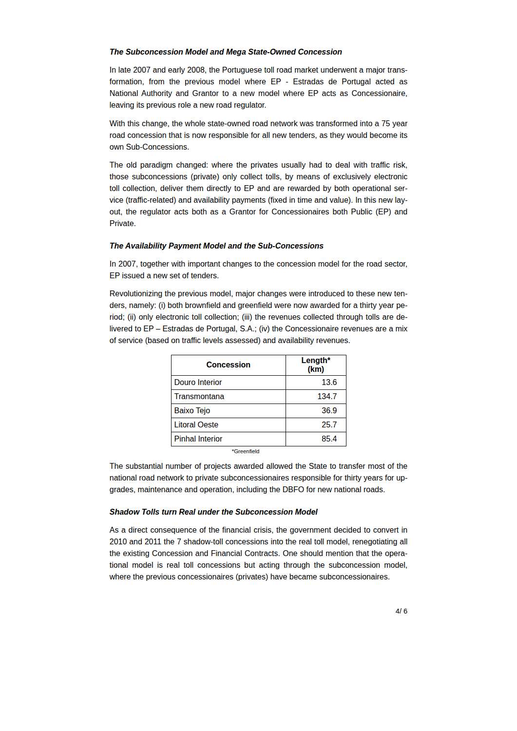The Subconcession Model and Mega State-Owned Concession
In late 2007 and early 2008, the Portuguese toll road market underwent a major transformation, from the previous model where EP - Estradas de Portugal acted as National Authority and Grantor to a new model where EP acts as Concessionaire, leaving its previous role a new road regulator.
With this change, the whole state-owned road network was transformed into a 75 year road concession that is now responsible for all new tenders, as they would become its own Sub-Concessions.
The old paradigm changed: where the privates usually had to deal with traffic risk, those subconcessions (private) only collect tolls, by means of exclusively electronic toll collection, deliver them directly to EP and are rewarded by both operational service (traffic-related) and availability payments (fixed in time and value). In this new layout, the regulator acts both as a Grantor for Concessionaires both Public (EP) and Private.
The Availability Payment Model and the Sub-Concessions
In 2007, together with important changes to the concession model for the road sector, EP issued a new set of tenders.
Revolutionizing the previous model, major changes were introduced to these new tenders, namely: (i) both brownfield and greenfield were now awarded for a thirty year period; (ii) only electronic toll collection; (iii) the revenues collected through tolls are delivered to EP – Estradas de Portugal, S.A.; (iv) the Concessionaire revenues are a mix of service (based on traffic levels assessed) and availability revenues.
| Concession | Length* (km) |
| --- | --- |
| Douro Interior | 13.6 |
| Transmontana | 134.7 |
| Baixo Tejo | 36.9 |
| Litoral Oeste | 25.7 |
| Pinhal Interior | 85.4 |
*Greenfield
The substantial number of projects awarded allowed the State to transfer most of the national road network to private subconcessionaires responsible for thirty years for upgrades, maintenance and operation, including the DBFO for new national roads.
Shadow Tolls turn Real under the Subconcession Model
As a direct consequence of the financial crisis, the government decided to convert in 2010 and 2011 the 7 shadow-toll concessions into the real toll model, renegotiating all the existing Concession and Financial Contracts. One should mention that the operational model is real toll concessions but acting through the subconcession model, where the previous concessionaires (privates) have became subconcessionaires.
4/ 6